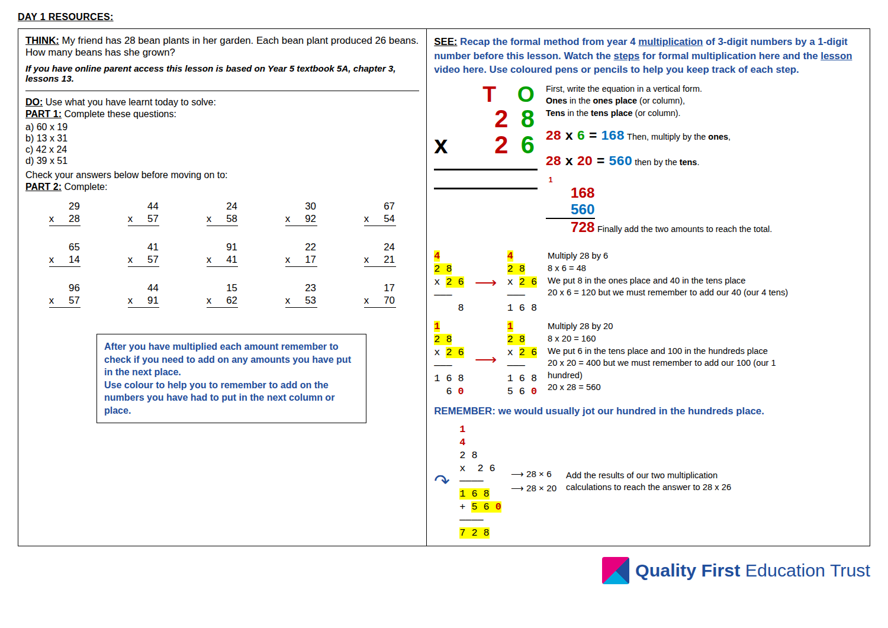DAY 1 RESOURCES:
THINK: My friend has 28 bean plants in her garden. Each bean plant produced 26 beans. How many beans has she grown?
If you have online parent access this lesson is based on Year 5 textbook 5A, chapter 3, lessons 13.
DO: Use what you have learnt today to solve:
PART 1: Complete these questions:
a) 60 x 19
b) 13 x 31
c) 42 x 24
d) 39 x 51
Check your answers below before moving on to:
PART 2: Complete:
| 29 x 28 | 44 x 57 | 24 x 58 | 30 x 92 | 67 x 54 |
| 65 x 14 | 41 x 57 | 91 x 41 | 22 x 17 | 24 x 21 |
| 96 x 57 | 44 x 91 | 15 x 62 | 23 x 53 | 17 x 70 |
After you have multiplied each amount remember to check if you need to add on any amounts you have put in the next place.
Use colour to help you to remember to add on the numbers you have had to put in the next column or place.
SEE: Recap the formal method from year 4 multiplication of 3-digit numbers by a 1-digit number before this lesson. Watch the steps for formal multiplication here and the lesson video here. Use coloured pens or pencils to help you keep track of each step.
T O 2 8 x 2 6
First, write the equation in a vertical form.
Ones in the ones place (or column),
Tens in the tens place (or column).
28 x 6 = 168 Then, multiply by the ones,
28 x 20 = 560 then by the tens.
1 168 560 728 Finally add the two amounts to reach the total.
4 2 8 x 2 6 ——— 8
⟶
4 2 8 x 2 6 ——— 1 6 8
Multiply 28 by 6
8 x 6 = 48
We put 8 in the ones place and 40 in the tens place
20 x 6 = 120 but we must remember to add our 40 (our 4 tens)
1 2 8 x 2 6 ——— 1 6 8 6 0
⟶
1 2 8 x 2 6 ——— 1 6 8 5 6 0
Multiply 28 by 20
8 x 20 = 160
We put 6 in the tens place and 100 in the hundreds place
20 x 20 = 400 but we must remember to add our 100 (our 1 hundred)
20 x 28 = 560
REMEMBER: we would usually jot our hundred in the hundreds place.
↷
1 4 2 8 x 2 6 ———— 1 6 8 + 5 6 0 ———— 7 2 8
⟶ 28 × 6 ⟶ 28 × 20
Add the results of our two multiplication calculations to reach the answer to 28 x 26
Quality First Education Trust